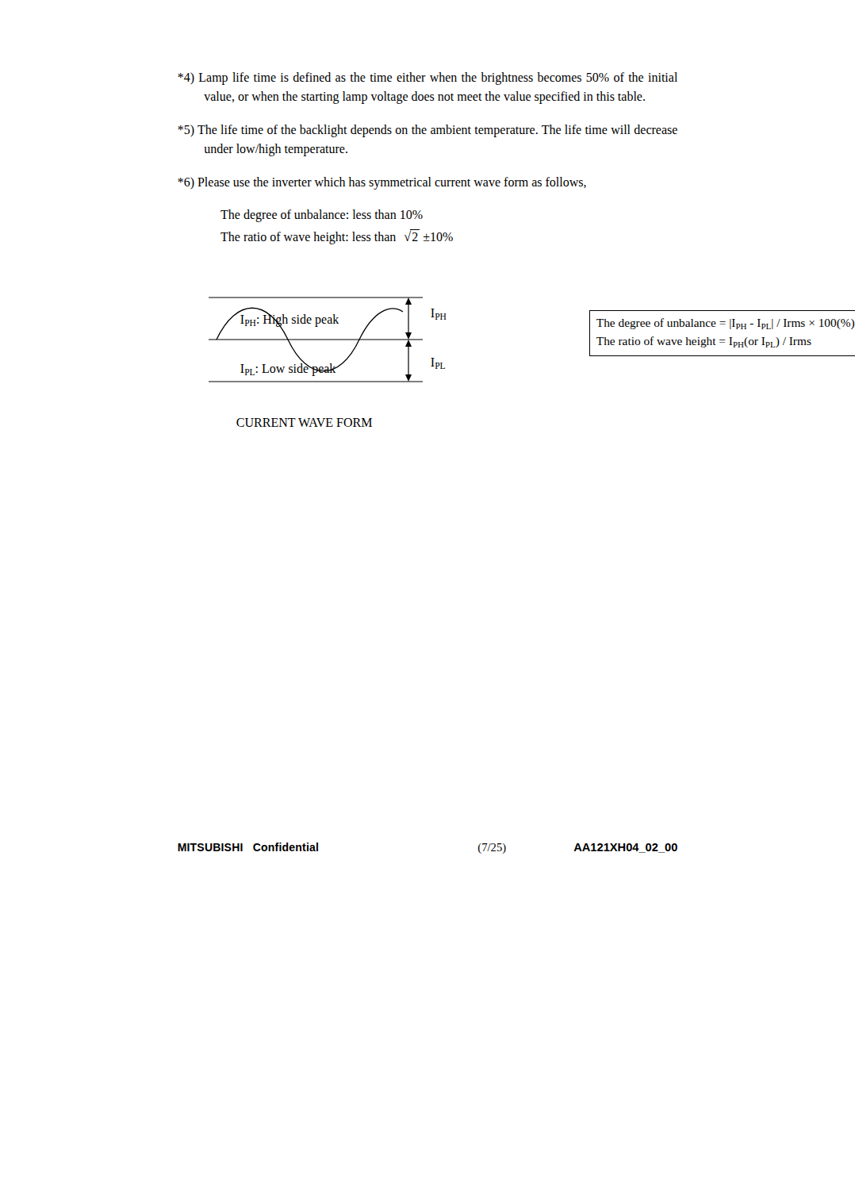*4) Lamp life time is defined as the time either when the brightness becomes 50% of the initial value, or when the starting lamp voltage does not meet the value specified in this table.
*5) The life time of the backlight depends on the ambient temperature. The life time will decrease under low/high temperature.
*6) Please use the inverter which has symmetrical current wave form as follows,
The degree of unbalance: less than 10%
The ratio of wave height: less than 2 ±10%
IPH IPL
IPH: High side peak
IPL: Low side peak
The degree of unbalance = |IPH - IPL| / Irms × 100(%)
The ratio of wave height = IPH(or IPL) / Irms
CURRENT WAVE FORM
MITSUBISHI Confidential (7/25) AA121XH04_02_00